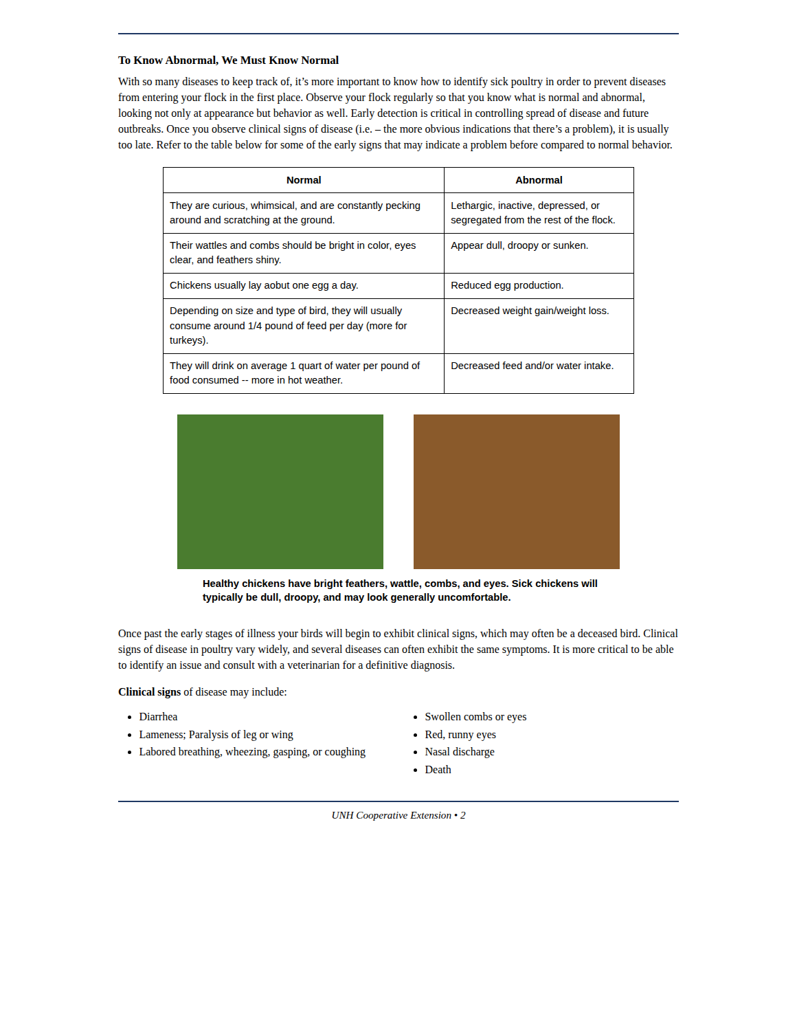To Know Abnormal, We Must Know Normal
With so many diseases to keep track of, it’s more important to know how to identify sick poultry in order to prevent diseases from entering your flock in the first place. Observe your flock regularly so that you know what is normal and abnormal, looking not only at appearance but behavior as well. Early detection is critical in controlling spread of disease and future outbreaks. Once you observe clinical signs of disease (i.e. – the more obvious indications that there’s a problem), it is usually too late. Refer to the table below for some of the early signs that may indicate a problem before compared to normal behavior.
| Normal | Abnormal |
| --- | --- |
| They are curious, whimsical, and are constantly pecking around and scratching at the ground. | Lethargic, inactive, depressed, or segregated from the rest of the flock. |
| Their wattles and combs should be bright in color, eyes clear, and feathers shiny. | Appear dull, droopy or sunken. |
| Chickens usually lay aobut one egg a day. | Reduced egg production. |
| Depending on size and type of bird, they will usually consume around 1/4 pound of feed per day (more for turkeys). | Decreased weight gain/weight loss. |
| They will drink on average 1 quart of water per pound of food consumed -- more in hot weather. | Decreased feed and/or water intake. |
Healthy chickens have bright feathers, wattle, combs, and eyes. Sick chickens will typically be dull, droopy, and may look generally uncomfortable.
Once past the early stages of illness your birds will begin to exhibit clinical signs, which may often be a deceased bird. Clinical signs of disease in poultry vary widely, and several diseases can often exhibit the same symptoms. It is more critical to be able to identify an issue and consult with a veterinarian for a definitive diagnosis.
Clinical signs of disease may include:
Diarrhea
Lameness; Paralysis of leg or wing
Labored breathing, wheezing, gasping, or coughing
Swollen combs or eyes
Red, runny eyes
Nasal discharge
Death
UNH Cooperative Extension • 2